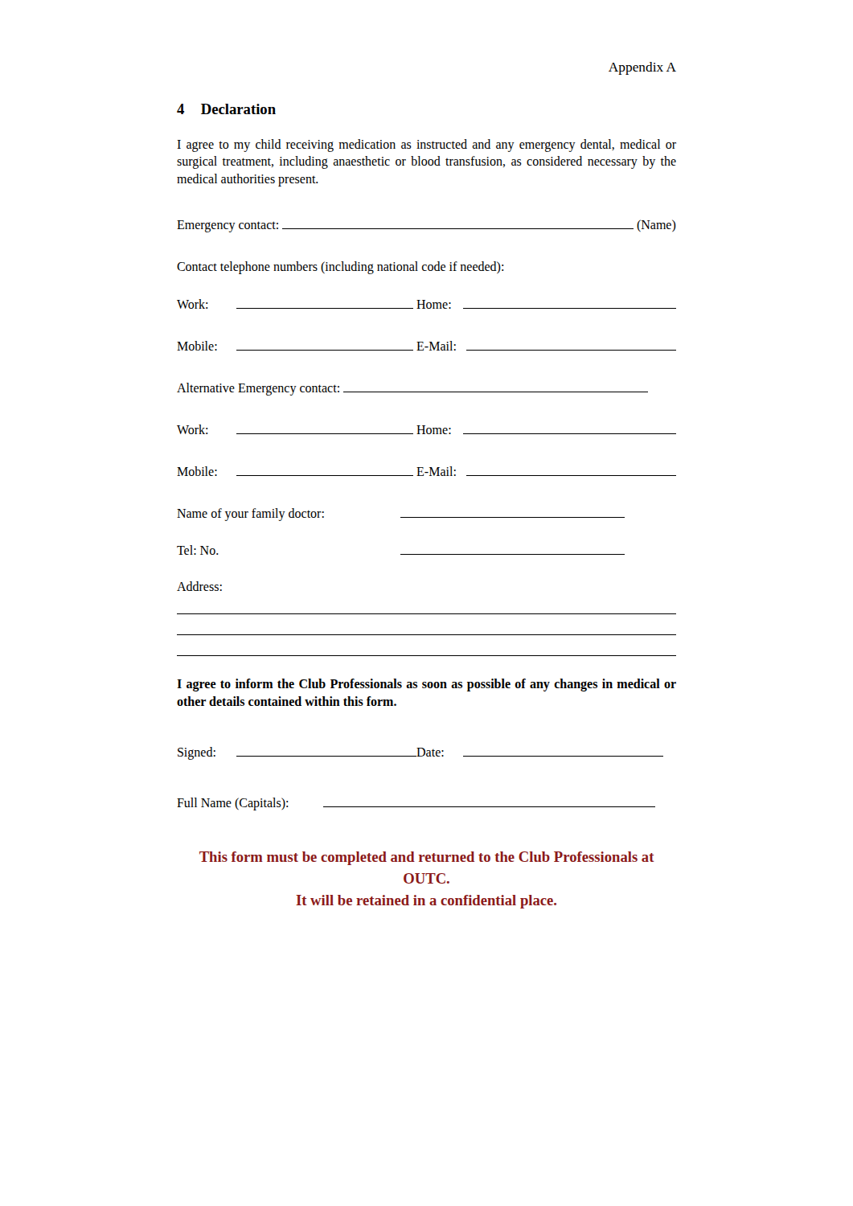Appendix A
4 Declaration
I agree to my child receiving medication as instructed and any emergency dental, medical or surgical treatment, including anaesthetic or blood transfusion, as considered necessary by the medical authorities present.
Emergency contact: (Name)
Contact telephone numbers (including national code if needed):
Work:
Home:
Mobile:
E-Mail:
Alternative Emergency contact:
Work:
Home:
Mobile:
E-Mail:
Name of your family doctor:
Tel: No.
Address:
I agree to inform the Club Professionals as soon as possible of any changes in medical or other details contained within this form.
Signed:
Date:
Full Name (Capitals):
This form must be completed and returned to the Club Professionals at OUTC.
It will be retained in a confidential place.